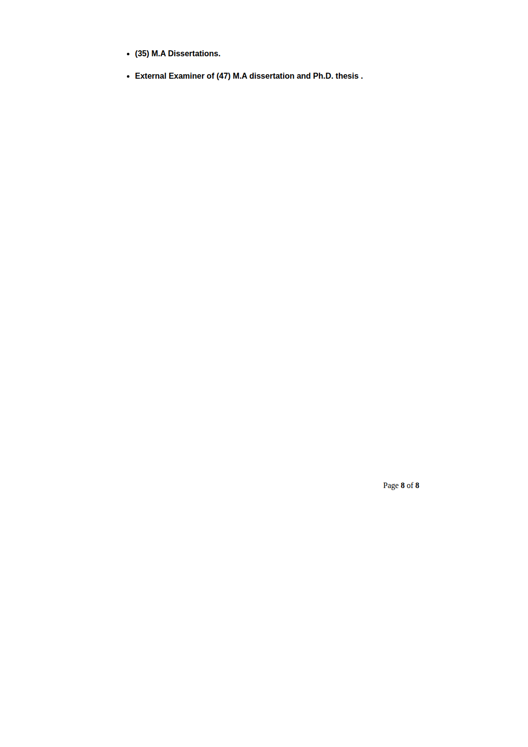(35) M.A Dissertations.
External Examiner of (47) M.A dissertation and Ph.D. thesis .
Page 8 of 8